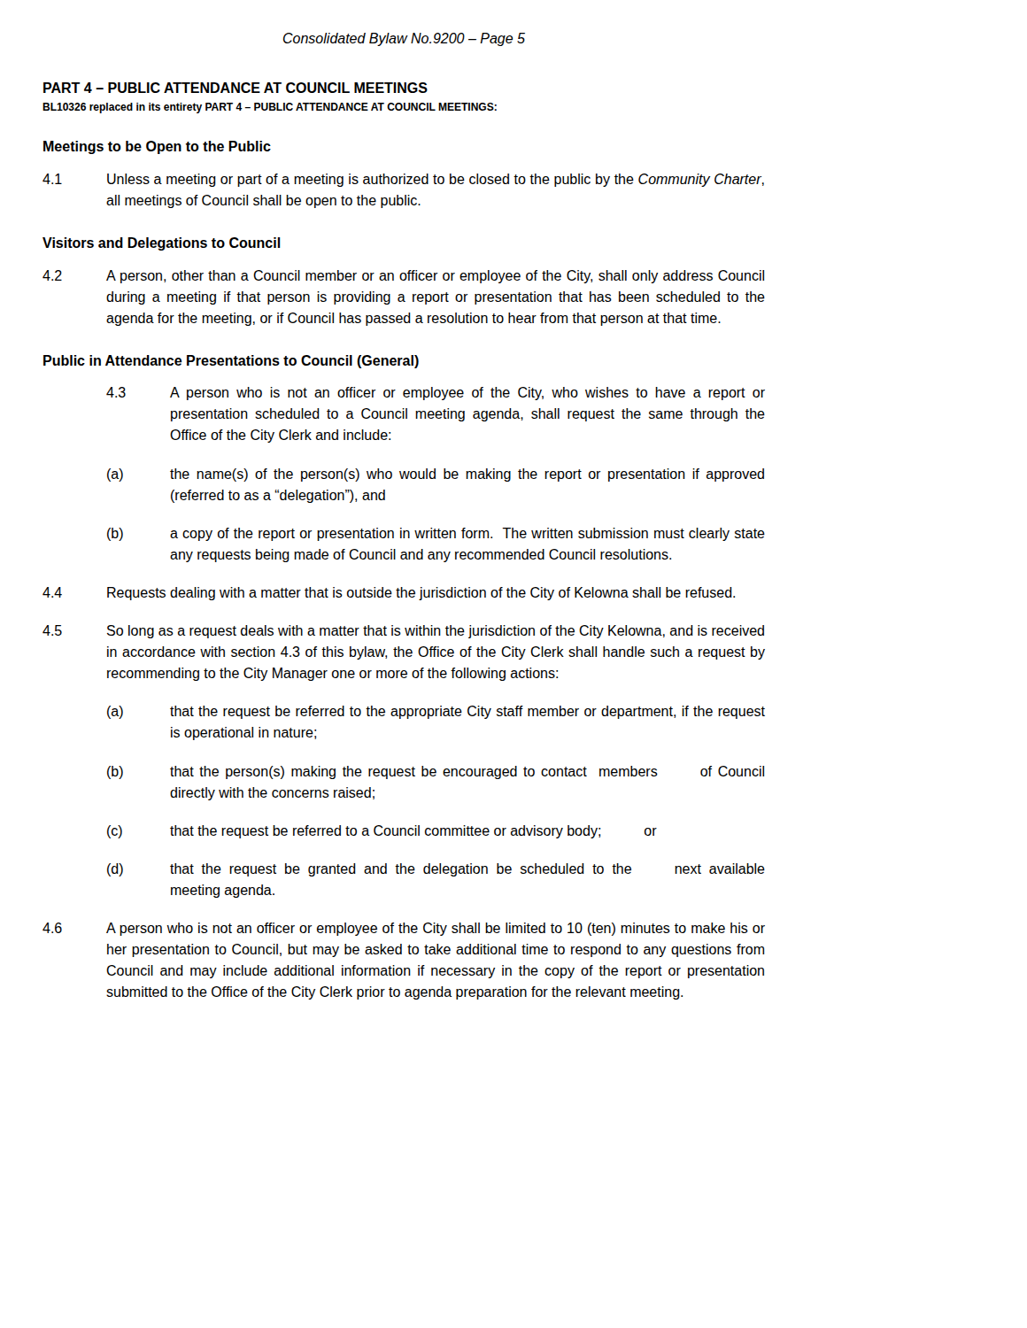Consolidated Bylaw No.9200 – Page 5
PART 4 – PUBLIC ATTENDANCE AT COUNCIL MEETINGS
BL10326 replaced in its entirety PART 4 – PUBLIC ATTENDANCE AT COUNCIL MEETINGS:
Meetings to be Open to the Public
4.1
Unless a meeting or part of a meeting is authorized to be closed to the public by the Community Charter, all meetings of Council shall be open to the public.
Visitors and Delegations to Council
4.2
A person, other than a Council member or an officer or employee of the City, shall only address Council during a meeting if that person is providing a report or presentation that has been scheduled to the agenda for the meeting, or if Council has passed a resolution to hear from that person at that time.
Public in Attendance Presentations to Council (General)
4.3
A person who is not an officer or employee of the City, who wishes to have a report or presentation scheduled to a Council meeting agenda, shall request the same through the Office of the City Clerk and include:
(a)
the name(s) of the person(s) who would be making the report or presentation if approved (referred to as a “delegation”), and
(b)
a copy of the report or presentation in written form. The written submission must clearly state any requests being made of Council and any recommended Council resolutions.
4.4
Requests dealing with a matter that is outside the jurisdiction of the City of Kelowna shall be refused.
4.5
So long as a request deals with a matter that is within the jurisdiction of the City Kelowna, and is received in accordance with section 4.3 of this bylaw, the Office of the City Clerk shall handle such a request by recommending to the City Manager one or more of the following actions:
(a)
that the request be referred to the appropriate City staff member or department, if the request is operational in nature;
(b)
that the person(s) making the request be encouraged to contact members of Council directly with the concerns raised;
(c)
that the request be referred to a Council committee or advisory body; or
(d)
that the request be granted and the delegation be scheduled to the next available meeting agenda.
4.6
A person who is not an officer or employee of the City shall be limited to 10 (ten) minutes to make his or her presentation to Council, but may be asked to take additional time to respond to any questions from Council and may include additional information if necessary in the copy of the report or presentation submitted to the Office of the City Clerk prior to agenda preparation for the relevant meeting.